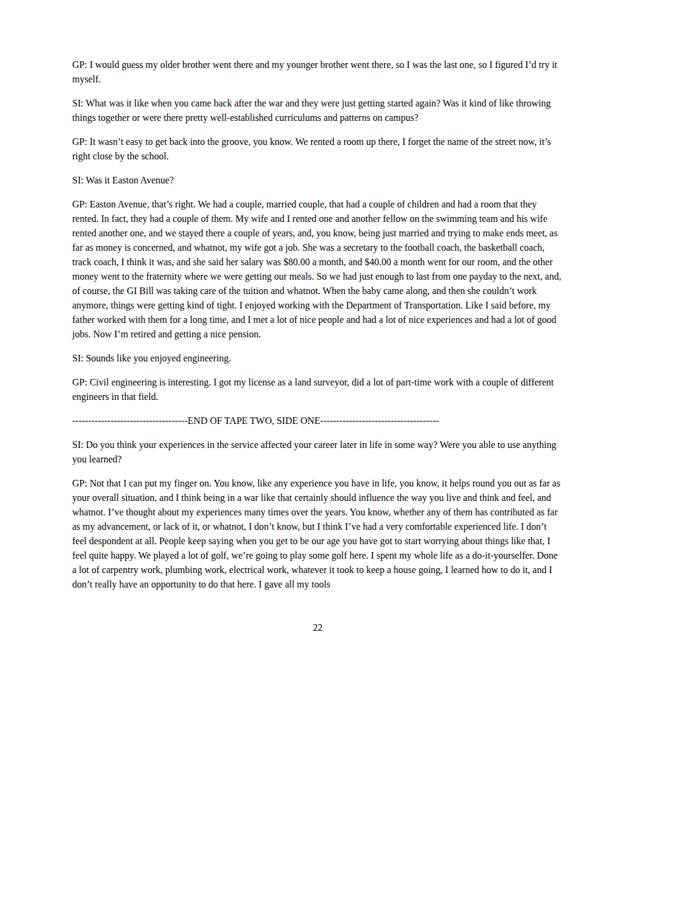GP: I would guess my older brother went there and my younger brother went there, so I was the last one, so I figured I’d try it myself.
SI: What was it like when you came back after the war and they were just getting started again? Was it kind of like throwing things together or were there pretty well-established curriculums and patterns on campus?
GP: It wasn’t easy to get back into the groove, you know. We rented a room up there, I forget the name of the street now, it’s right close by the school.
SI: Was it Easton Avenue?
GP: Easton Avenue, that’s right. We had a couple, married couple, that had a couple of children and had a room that they rented. In fact, they had a couple of them. My wife and I rented one and another fellow on the swimming team and his wife rented another one, and we stayed there a couple of years, and, you know, being just married and trying to make ends meet, as far as money is concerned, and whatnot, my wife got a job. She was a secretary to the football coach, the basketball coach, track coach, I think it was, and she said her salary was $80.00 a month, and $40.00 a month went for our room, and the other money went to the fraternity where we were getting our meals. So we had just enough to last from one payday to the next, and, of course, the GI Bill was taking care of the tuition and whatnot. When the baby came along, and then she couldn’t work anymore, things were getting kind of tight. I enjoyed working with the Department of Transportation. Like I said before, my father worked with them for a long time, and I met a lot of nice people and had a lot of nice experiences and had a lot of good jobs. Now I’m retired and getting a nice pension.
SI: Sounds like you enjoyed engineering.
GP: Civil engineering is interesting. I got my license as a land surveyor, did a lot of part-time work with a couple of different engineers in that field.
------------------------------------END OF TAPE TWO, SIDE ONE-------------------------------------
SI: Do you think your experiences in the service affected your career later in life in some way? Were you able to use anything you learned?
GP: Not that I can put my finger on. You know, like any experience you have in life, you know, it helps round you out as far as your overall situation, and I think being in a war like that certainly should influence the way you live and think and feel, and whatnot. I’ve thought about my experiences many times over the years. You know, whether any of them has contributed as far as my advancement, or lack of it, or whatnot, I don’t know, but I think I’ve had a very comfortable experienced life. I don’t feel despondent at all. People keep saying when you get to be our age you have got to start worrying about things like that, I feel quite happy. We played a lot of golf, we’re going to play some golf here. I spent my whole life as a do-it-yourselfer. Done a lot of carpentry work, plumbing work, electrical work, whatever it took to keep a house going, I learned how to do it, and I don’t really have an opportunity to do that here. I gave all my tools
22